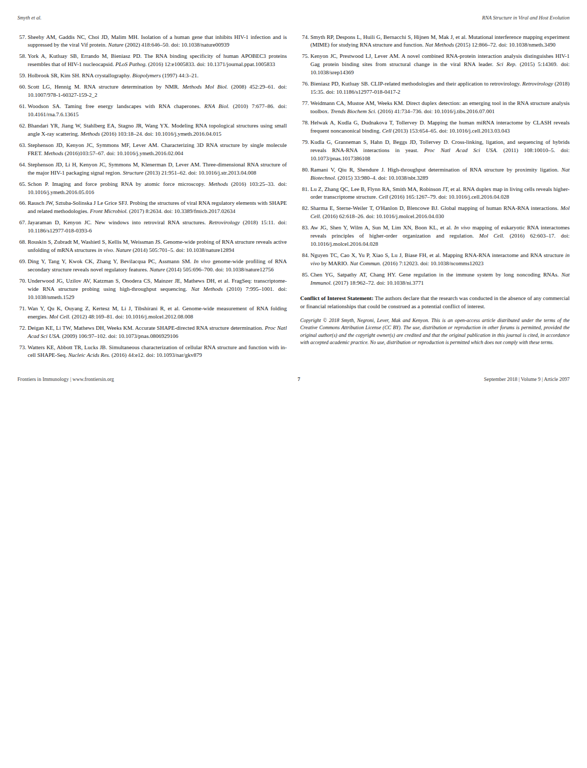Smyth et al.
RNA Structure in Viral and Host Evolution
Sheehy AM, Gaddis NC, Choi JD, Malim MH. Isolation of a human gene that inhibits HIV-1 infection and is suppressed by the viral Vif protein. Nature (2002) 418:646–50. doi: 10.1038/nature00939
York A, Kutluay SB, Errando M, Bieniasz PD. The RNA binding specificity of human APOBEC3 proteins resembles that of HIV-1 nucleocapsid. PLoS Pathog. (2016) 12:e1005833. doi: 10.1371/journal.ppat.1005833
Holbrook SR, Kim SH. RNA crystallography. Biopolymers (1997) 44:3–21.
Scott LG, Hennig M. RNA structure determination by NMR. Methods Mol Biol. (2008) 452:29–61. doi: 10.1007/978-1-60327-159-2_2
Woodson SA. Taming free energy landscapes with RNA chaperones. RNA Biol. (2010) 7:677–86. doi: 10.4161/rna.7.6.13615
Bhandari YR, Jiang W, Stahlberg EA, Stagno JR, Wang YX. Modeling RNA topological structures using small angle X-ray scattering. Methods (2016) 103:18–24. doi: 10.1016/j.ymeth.2016.04.015
Stephenson JD, Kenyon JC, Symmons MF, Lever AM. Characterizing 3D RNA structure by single molecule FRET. Methods (2016)103:57–67. doi: 10.1016/j.ymeth.2016.02.004
Stephenson JD, Li H, Kenyon JC, Symmons M, Klenerman D, Lever AM. Three-dimensional RNA structure of the major HIV-1 packaging signal region. Structure (2013) 21:951–62. doi: 10.1016/j.str.2013.04.008
Schon P. Imaging and force probing RNA by atomic force microscopy. Methods (2016) 103:25–33. doi: 10.1016/j.ymeth.2016.05.016
Rausch JW, Sztuba-Solinska J Le Grice SFJ. Probing the structures of viral RNA regulatory elements with SHAPE and related methodologies. Front Microbiol. (2017) 8:2634. doi: 10.3389/fmicb.2017.02634
Jayaraman D, Kenyon JC. New windows into retroviral RNA structures. Retrovirology (2018) 15:11. doi: 10.1186/s12977-018-0393-6
Rouskin S, Zubradt M, Washietl S, Kellis M, Weissman JS. Genome-wide probing of RNA structure reveals active unfolding of mRNA structures in vivo. Nature (2014) 505:701–5. doi: 10.1038/nature12894
Ding Y, Tang Y, Kwok CK, Zhang Y, Bevilacqua PC, Assmann SM. In vivo genome-wide profiling of RNA secondary structure reveals novel regulatory features. Nature (2014) 505:696–700. doi: 10.1038/nature12756
Underwood JG, Uzilov AV, Katzman S, Onodera CS, Mainzer JE, Mathews DH, et al. FragSeq: transcriptome-wide RNA structure probing using high-throughput sequencing. Nat Methods (2010) 7:995–1001. doi: 10.1038/nmeth.1529
Wan Y, Qu K, Ouyang Z, Kertesz M, Li J, Tibshirani R, et al. Genome-wide measurement of RNA folding energies. Mol Cell. (2012) 48:169–81. doi: 10.1016/j.molcel.2012.08.008
Deigan KE, Li TW, Mathews DH, Weeks KM. Accurate SHAPE-directed RNA structure determination. Proc Natl Acad Sci USA. (2009) 106:97–102. doi: 10.1073/pnas.0806929106
Watters KE, Abbott TR, Lucks JB. Simultaneous characterization of cellular RNA structure and function with in-cell SHAPE-Seq. Nucleic Acids Res. (2016) 44:e12. doi: 10.1093/nar/gkv879
Smyth RP, Despons L, Huili G, Bernacchi S, Hijnen M, Mak J, et al. Mutational interference mapping experiment (MIME) for studying RNA structure and function. Nat Methods (2015) 12:866–72. doi: 10.1038/nmeth.3490
Kenyon JC, Prestwood LJ, Lever AM. A novel combined RNA-protein interaction analysis distinguishes HIV-1 Gag protein binding sites from structural change in the viral RNA leader. Sci Rep. (2015) 5:14369. doi: 10.1038/srep14369
Bieniasz PD, Kutluay SB. CLIP-related methodologies and their application to retrovirology. Retrovirology (2018) 15:35. doi: 10.1186/s12977-018-0417-2
Weidmann CA, Mustoe AM, Weeks KM. Direct duplex detection: an emerging tool in the RNA structure analysis toolbox. Trends Biochem Sci. (2016) 41:734–736. doi: 10.1016/j.tibs.2016.07.001
Helwak A, Kudla G, Dudnakova T, Tollervey D. Mapping the human miRNA interactome by CLASH reveals frequent noncanonical binding. Cell (2013) 153:654–65. doi: 10.1016/j.cell.2013.03.043
Kudla G, Granneman S, Hahn D, Beggs JD, Tollervey D. Cross-linking, ligation, and sequencing of hybrids reveals RNA-RNA interactions in yeast. Proc Natl Acad Sci USA. (2011) 108:10010–5. doi: 10.1073/pnas.1017386108
Ramani V, Qiu R, Shendure J. High-throughput determination of RNA structure by proximity ligation. Nat Biotechnol. (2015) 33:980–4. doi: 10.1038/nbt.3289
Lu Z, Zhang QC, Lee B, Flynn RA, Smith MA, Robinson JT, et al. RNA duplex map in living cells reveals higher-order transcriptome structure. Cell (2016) 165:1267–79. doi: 10.1016/j.cell.2016.04.028
Sharma E, Sterne-Weiler T, O'Hanlon D, Blencowe BJ. Global mapping of human RNA-RNA interactions. Mol Cell. (2016) 62:618–26. doi: 10.1016/j.molcel.2016.04.030
Aw JG, Shen Y, Wilm A, Sun M, Lim XN, Boon KL, et al. In vivo mapping of eukaryotic RNA interactomes reveals principles of higher-order organization and regulation. Mol Cell. (2016) 62:603–17. doi: 10.1016/j.molcel.2016.04.028
Nguyen TC, Cao X, Yu P, Xiao S, Lu J, Biase FH, et al. Mapping RNA-RNA interactome and RNA structure in vivo by MARIO. Nat Commun. (2016) 7:12023. doi: 10.1038/ncomms12023
Chen YG, Satpathy AT, Chang HY. Gene regulation in the immune system by long noncoding RNAs. Nat Immunol. (2017) 18:962–72. doi: 10.1038/ni.3771
Conflict of Interest Statement:
The authors declare that the research was conducted in the absence of any commercial or financial relationships that could be construed as a potential conflict of interest.
Copyright © 2018 Smyth, Negroni, Lever, Mak and Kenyon. This is an open-access article distributed under the terms of the Creative Commons Attribution License (CC BY). The use, distribution or reproduction in other forums is permitted, provided the original author(s) and the copyright owner(s) are credited and that the original publication in this journal is cited, in accordance with accepted academic practice. No use, distribution or reproduction is permitted which does not comply with these terms.
Frontiers in Immunology | www.frontiersin.org
7
September 2018 | Volume 9 | Article 2097